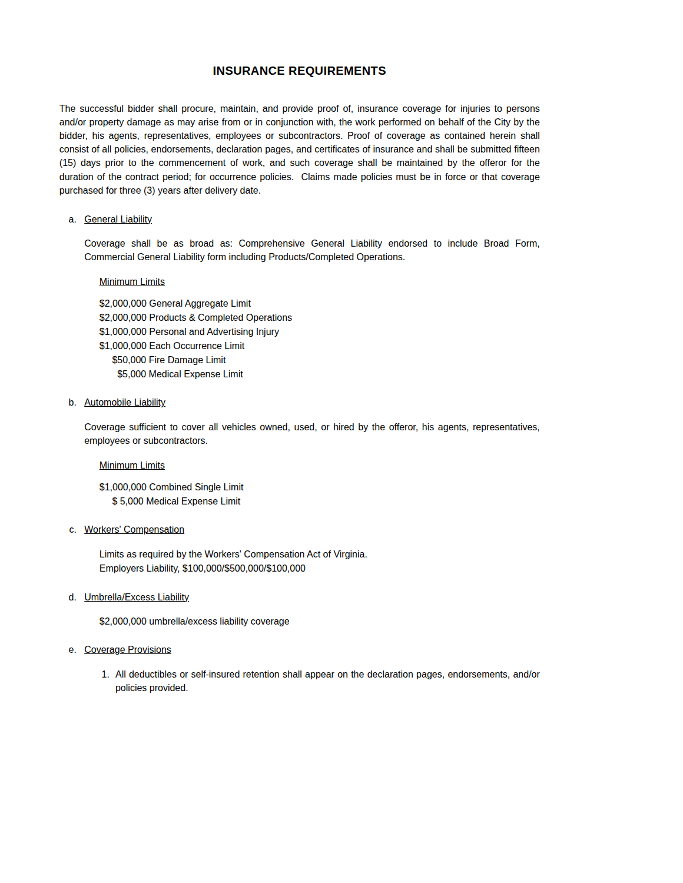INSURANCE REQUIREMENTS
The successful bidder shall procure, maintain, and provide proof of, insurance coverage for injuries to persons and/or property damage as may arise from or in conjunction with, the work performed on behalf of the City by the bidder, his agents, representatives, employees or subcontractors. Proof of coverage as contained herein shall consist of all policies, endorsements, declaration pages, and certificates of insurance and shall be submitted fifteen (15) days prior to the commencement of work, and such coverage shall be maintained by the offeror for the duration of the contract period; for occurrence policies. Claims made policies must be in force or that coverage purchased for three (3) years after delivery date.
General Liability
Coverage shall be as broad as: Comprehensive General Liability endorsed to include Broad Form, Commercial General Liability form including Products/Completed Operations.
Minimum Limits
$2,000,000 General Aggregate Limit
$2,000,000 Products & Completed Operations
$1,000,000 Personal and Advertising Injury
$1,000,000 Each Occurrence Limit
$50,000 Fire Damage Limit
$5,000 Medical Expense Limit
Automobile Liability
Coverage sufficient to cover all vehicles owned, used, or hired by the offeror, his agents, representatives, employees or subcontractors.
Minimum Limits
$1,000,000 Combined Single Limit
$ 5,000 Medical Expense Limit
Workers' Compensation
Limits as required by the Workers' Compensation Act of Virginia.
Employers Liability, $100,000/$500,000/$100,000
Umbrella/Excess Liability
$2,000,000 umbrella/excess liability coverage
Coverage Provisions
All deductibles or self-insured retention shall appear on the declaration pages, endorsements, and/or policies provided.